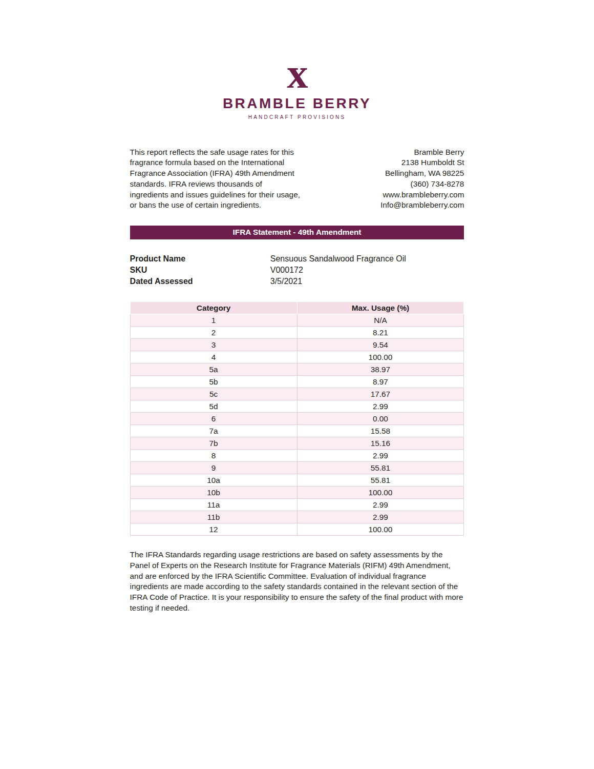x
BRAMBLE BERRY
HANDCRAFT PROVISIONS
This report reflects the safe usage rates for this fragrance formula based on the International Fragrance Association (IFRA) 49th Amendment standards. IFRA reviews thousands of ingredients and issues guidelines for their usage, or bans the use of certain ingredients.
Bramble Berry
2138 Humboldt St
Bellingham, WA 98225
(360) 734-8278
www.brambleberry.com
Info@brambleberry.com
IFRA Statement - 49th Amendment
| Product Name | Sensuous Sandalwood Fragrance Oil |
| SKU | V000172 |
| Dated Assessed | 3/5/2021 |
| Category | Max. Usage (%) |
| --- | --- |
| 1 | N/A |
| 2 | 8.21 |
| 3 | 9.54 |
| 4 | 100.00 |
| 5a | 38.97 |
| 5b | 8.97 |
| 5c | 17.67 |
| 5d | 2.99 |
| 6 | 0.00 |
| 7a | 15.58 |
| 7b | 15.16 |
| 8 | 2.99 |
| 9 | 55.81 |
| 10a | 55.81 |
| 10b | 100.00 |
| 11a | 2.99 |
| 11b | 2.99 |
| 12 | 100.00 |
The IFRA Standards regarding usage restrictions are based on safety assessments by the Panel of Experts on the Research Institute for Fragrance Materials (RIFM) 49th Amendment, and are enforced by the IFRA Scientific Committee. Evaluation of individual fragrance ingredients are made according to the safety standards contained in the relevant section of the IFRA Code of Practice. It is your responsibility to ensure the safety of the final product with more testing if needed.